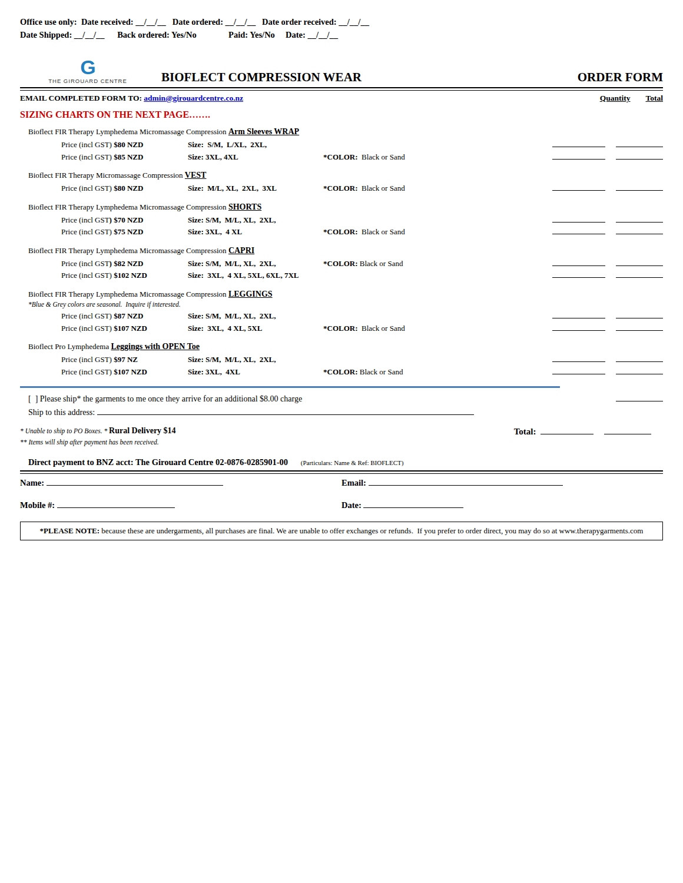Office use only: Date received: __/__/__ Date ordered: __/__/__ Date order received: __/__/__
Date Shipped: __/__/__ Back ordered: Yes/No Paid: Yes/No Date: __/__/__
G
THE GIROUARD CENTRE
BIOFLECT COMPRESSION WEAR ORDER FORM
EMAIL COMPLETED FORM TO: admin@girouardcentre.co.nz
Quantity Total
SIZING CHARTS ON THE NEXT PAGE…….
Bioflect FIR Therapy Lymphedema Micromassage Compression Arm Sleeves WRAP
Price (incl GST) $80 NZD
Size: S/M, L/XL, 2XL,
Price (incl GST) $85 NZD
Size: 3XL, 4XL
*COLOR: Black or Sand
Bioflect FIR Therapy Micromassage Compression VEST
Price (incl GST) $80 NZD
Size: M/L, XL, 2XL, 3XL
*COLOR: Black or Sand
Bioflect FIR Therapy Lymphedema Micromassage Compression SHORTS
Price (incl GST) $70 NZD
Size: S/M, M/L, XL, 2XL,
Price (incl GST) $75 NZD
Size: 3XL, 4 XL
*COLOR: Black or Sand
Bioflect FIR Therapy Lymphedema Micromassage Compression CAPRI
Price (incl GST) $82 NZD
Size: S/M, M/L, XL, 2XL,
*COLOR: Black or Sand
Price (incl GST) $102 NZD
Size: 3XL, 4 XL, 5XL, 6XL, 7XL
Bioflect FIR Therapy Lymphedema Micromassage Compression LEGGINGS
*Blue & Grey colors are seasonal. Inquire if interested.
Price (incl GST) $87 NZD
Size: S/M, M/L, XL, 2XL,
Price (incl GST) $107 NZD
Size: 3XL, 4 XL, 5XL
*COLOR: Black or Sand
Bioflect Pro Lymphedema Leggings with OPEN Toe
Price (incl GST) $97 NZ
Size: S/M, M/L, XL, 2XL,
Price (incl GST) $107 NZD
Size: 3XL, 4XL
*COLOR: Black or Sand
[ ] Please ship* the garments to me once they arrive for an additional $8.00 charge
Ship to this address:
* Unable to ship to PO Boxes. * Rural Delivery $14
** Items will ship after payment has been received.
Total:
Direct payment to BNZ acct: The Girouard Centre 02-0876-0285901-00 (Particulars: Name & Ref: BIOFLECT)
Name:
Email:
Mobile #:
Date:
*PLEASE NOTE: because these are undergarments, all purchases are final. We are unable to offer exchanges or refunds. If you prefer to order direct, you may do so at www.therapygarments.com